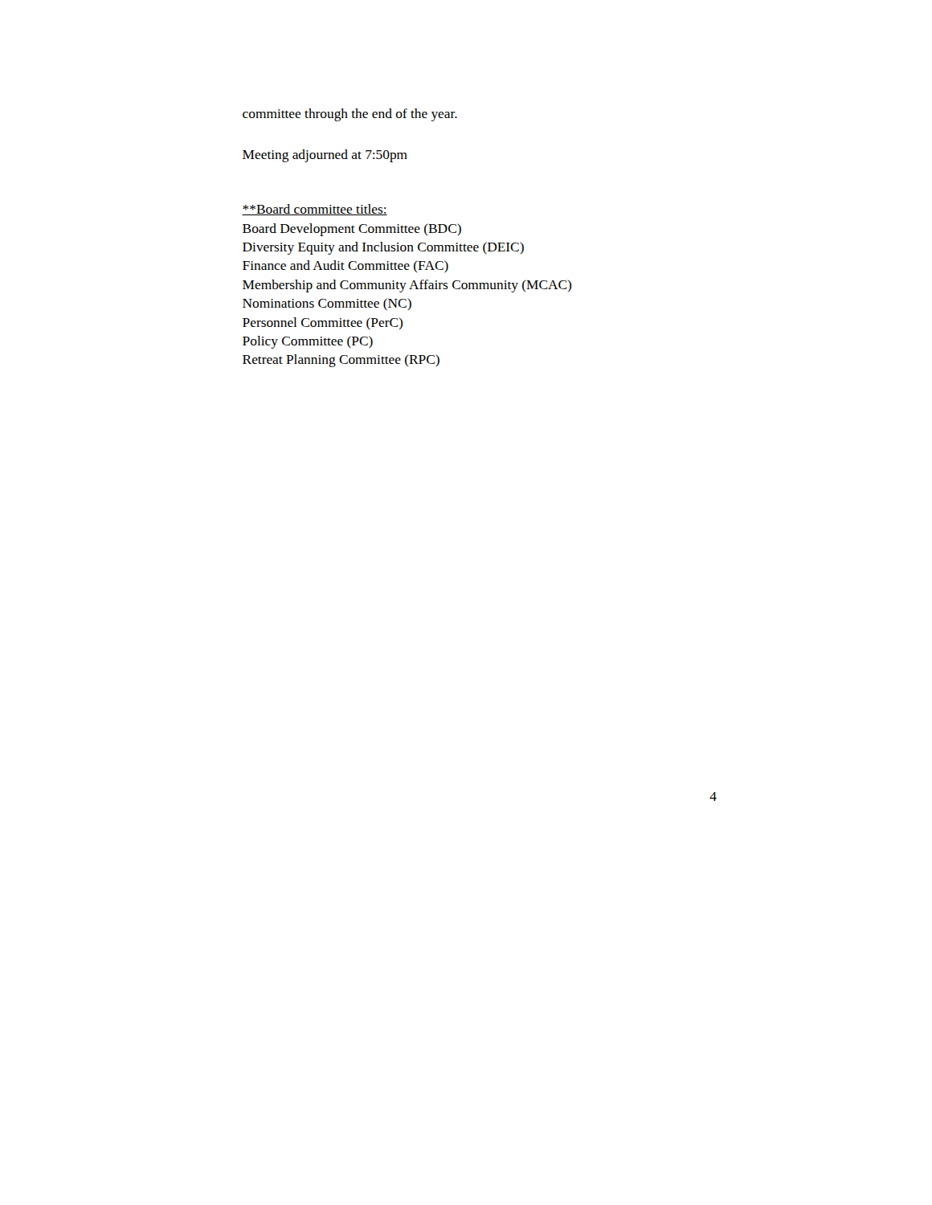committee through the end of the year.
Meeting adjourned at 7:50pm
**Board committee titles:
Board Development Committee (BDC)
Diversity Equity and Inclusion Committee (DEIC)
Finance and Audit Committee (FAC)
Membership and Community Affairs Community (MCAC)
Nominations Committee (NC)
Personnel Committee (PerC)
Policy Committee (PC)
Retreat Planning Committee (RPC)
4